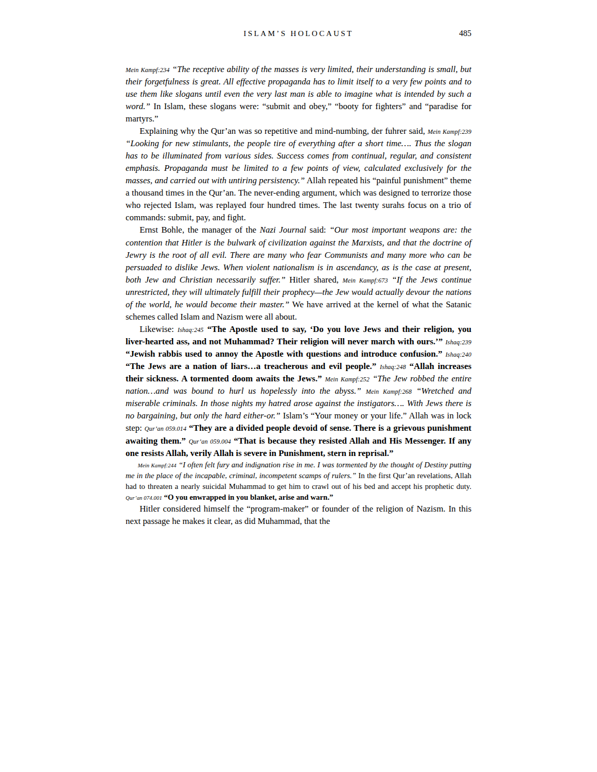Islam’s Holocaust 485
Mein Kampf:234 “The receptive ability of the masses is very limited, their understanding is small, but their forgetfulness is great. All effective propaganda has to limit itself to a very few points and to use them like slogans until even the very last man is able to imagine what is intended by such a word.” In Islam, these slogans were: “submit and obey,” “booty for fighters” and “paradise for martyrs.”
Explaining why the Qur’an was so repetitive and mind-numbing, der fuhrer said, Mein Kampf:239 “Looking for new stimulants, the people tire of everything after a short time…. Thus the slogan has to be illuminated from various sides. Success comes from continual, regular, and consistent emphasis. Propaganda must be limited to a few points of view, calculated exclusively for the masses, and carried out with untiring persistency.” Allah repeated his “painful punishment” theme a thousand times in the Qur’an. The never-ending argument, which was designed to terrorize those who rejected Islam, was replayed four hundred times. The last twenty surahs focus on a trio of commands: submit, pay, and fight.
Ernst Bohle, the manager of the Nazi Journal said: “Our most important weapons are: the contention that Hitler is the bulwark of civilization against the Marxists, and that the doctrine of Jewry is the root of all evil. There are many who fear Communists and many more who can be persuaded to dislike Jews. When violent nationalism is in ascendancy, as is the case at present, both Jew and Christian necessarily suffer.” Hitler shared, Mein Kampf:673 “If the Jews continue unrestricted, they will ultimately fulfill their prophecy—the Jew would actually devour the nations of the world, he would become their master.” We have arrived at the kernel of what the Satanic schemes called Islam and Nazism were all about.
Likewise: Ishaq:245 “The Apostle used to say, ‘Do you love Jews and their religion, you liver-hearted ass, and not Muhammad? Their religion will never march with ours.’” Ishaq:239 “Jewish rabbis used to annoy the Apostle with questions and introduce confusion.” Ishaq:240 “The Jews are a nation of liars…a treacherous and evil people.” Ishaq:248 “Allah increases their sickness. A tormented doom awaits the Jews.” Mein Kampf:252 “The Jew robbed the entire nation…and was bound to hurl us hopelessly into the abyss.” Mein Kampf:268 “Wretched and miserable criminals. In those nights my hatred arose against the instigators…. With Jews there is no bargaining, but only the hard either-or.” Islam’s “Your money or your life.” Allah was in lock step: Qur’an 059.014 “They are a divided people devoid of sense. There is a grievous punishment awaiting them.” Qur’an 059.004 “That is because they resisted Allah and His Messenger. If any one resists Allah, verily Allah is severe in Punishment, stern in reprisal.”
Mein Kampf:244 “I often felt fury and indignation rise in me. I was tormented by the thought of Destiny putting me in the place of the incapable, criminal, incompetent scamps of rulers.” In the first Qur’an revelations, Allah had to threaten a nearly suicidal Muhammad to get him to crawl out of his bed and accept his prophetic duty. Qur’an 074.001 “O you enwrapped in you blanket, arise and warn.”
Hitler considered himself the “program-maker” or founder of the religion of Nazism. In this next passage he makes it clear, as did Muhammad, that the